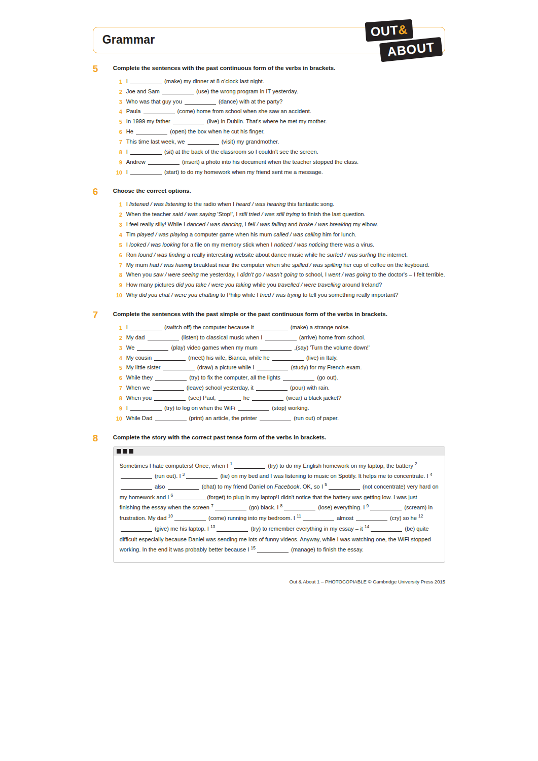Grammar
OUT&
ABOUT
5
Complete the sentences with the past continuous form of the verbs in brackets.
I (make) my dinner at 8 o'clock last night.
Joe and Sam (use) the wrong program in IT yesterday.
Who was that guy you (dance) with at the party?
Paula (come) home from school when she saw an accident.
In 1999 my father (live) in Dublin. That's where he met my mother.
He (open) the box when he cut his finger.
This time last week, we (visit) my grandmother.
I (sit) at the back of the classroom so I couldn't see the screen.
Andrew (insert) a photo into his document when the teacher stopped the class.
I (start) to do my homework when my friend sent me a message.
6
Choose the correct options.
I listened / was listening to the radio when I heard / was hearing this fantastic song.
When the teacher said / was saying 'Stop!', I still tried / was still trying to finish the last question.
I feel really silly! While I danced / was dancing, I fell / was falling and broke / was breaking my elbow.
Tim played / was playing a computer game when his mum called / was calling him for lunch.
I looked / was looking for a file on my memory stick when I noticed / was noticing there was a virus.
Ron found / was finding a really interesting website about dance music while he surfed / was surfing the internet.
My mum had / was having breakfast near the computer when she spilled / was spilling her cup of coffee on the keyboard.
When you saw / were seeing me yesterday, I didn't go / wasn't going to school, I went / was going to the doctor's – I felt terrible.
How many pictures did you take / were you taking while you travelled / were travelling around Ireland?
Why did you chat / were you chatting to Philip while I tried / was trying to tell you something really important?
7
Complete the sentences with the past simple or the past continuous form of the verbs in brackets.
I (switch off) the computer because it (make) a strange noise.
My dad (listen) to classical music when I (arrive) home from school.
We (play) video games when my mum ,(say) 'Turn the volume down!'
My cousin (meet) his wife, Bianca, while he (live) in Italy.
My little sister (draw) a picture while I (study) for my French exam.
While they (try) to fix the computer, all the lights (go out).
When we (leave) school yesterday, it (pour) with rain.
When you (see) Paul, he (wear) a black jacket?
I (try) to log on when the WiFi (stop) working.
While Dad (print) an article, the printer (run out) of paper.
8
Complete the story with the correct past tense form of the verbs in brackets.
Sometimes I hate computers! Once, when I 1 (try) to do my English homework on my laptop, the battery 2 (run out). I 3 (lie) on my bed and I was listening to music on Spotify. It helps me to concentrate. I 4 also (chat) to my friend Daniel on Facebook. OK, so I 5 (not concentrate) very hard on my homework and I 6 (forget) to plug in my laptop!I didn't notice that the battery was getting low. I was just finishing the essay when the screen 7 (go) black. I 8 (lose) everything. I 9 (scream) in frustration. My dad 10 (come) running into my bedroom. I 11 almost (cry) so he 12 (give) me his laptop. I 13 (try) to remember everything in my essay – it 14 (be) quite difficult especially because Daniel was sending me lots of funny videos. Anyway, while I was watching one, the WiFi stopped working. In the end it was probably better because I 15 (manage) to finish the essay.
Out & About 1 – PHOTOCOPIABLE © Cambridge University Press 2015